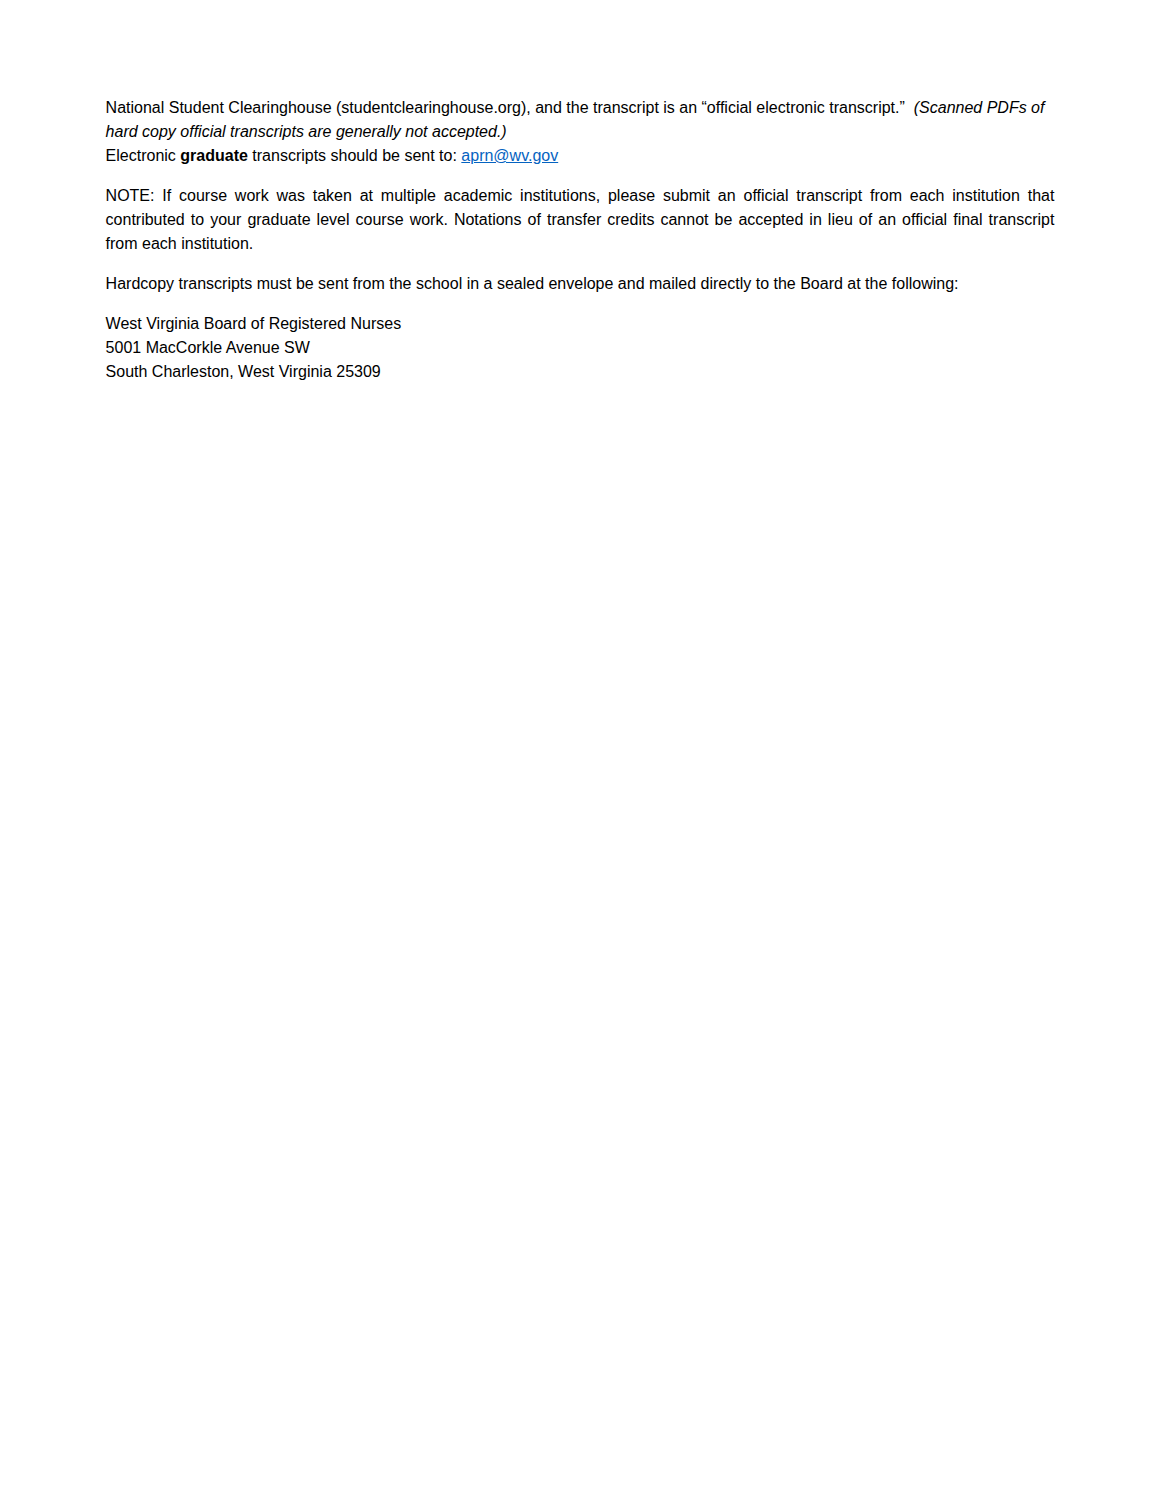National Student Clearinghouse (studentclearinghouse.org), and the transcript is an “official electronic transcript.” (Scanned PDFs of hard copy official transcripts are generally not accepted.)
Electronic graduate transcripts should be sent to: aprn@wv.gov
NOTE: If course work was taken at multiple academic institutions, please submit an official transcript from each institution that contributed to your graduate level course work. Notations of transfer credits cannot be accepted in lieu of an official final transcript from each institution.
Hardcopy transcripts must be sent from the school in a sealed envelope and mailed directly to the Board at the following:
West Virginia Board of Registered Nurses
5001 MacCorkle Avenue SW
South Charleston, West Virginia 25309